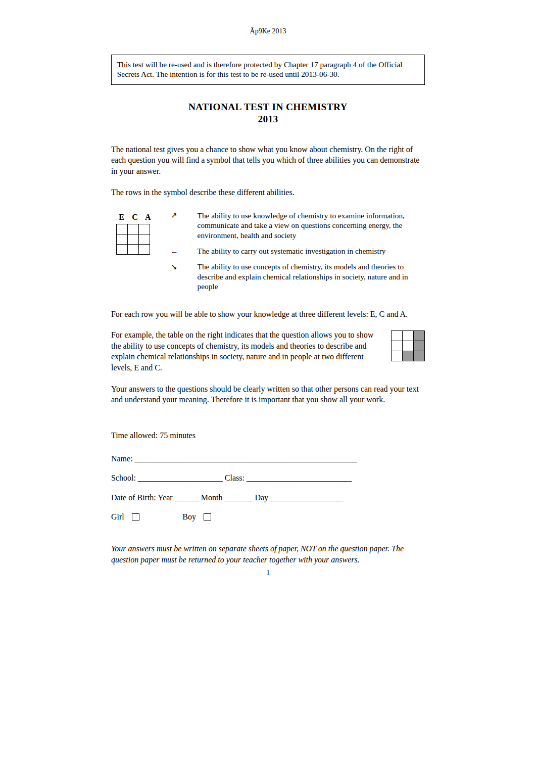Äp9Ke 2013
This test will be re-used and is therefore protected by Chapter 17 paragraph 4 of the Official Secrets Act. The intention is for this test to be re-used until 2013-06-30.
NATIONAL TEST IN CHEMISTRY2013
The national test gives you a chance to show what you know about chemistry. On the right of each question you will find a symbol that tells you which of three abilities you can demonstrate in your answer.
The rows in the symbol describe these different abilities.
E C A
↗
The ability to use knowledge of chemistry to examine information, communicate and take a view on questions concerning energy, the environment, health and society
←
The ability to carry out systematic investigation in chemistry
↘
The ability to use concepts of chemistry, its models and theories to describe and explain chemical relationships in society, nature and in people
For each row you will be able to show your knowledge at three different levels: E, C and A.
For example, the table on the right indicates that the question allows you to show the ability to use concepts of chemistry, its models and theories to describe and explain chemical relationships in society, nature and in people at two different levels, E and C.
Your answers to the questions should be clearly written so that other persons can read your text and understand your meaning. Therefore it is important that you show all your work.
Time allowed: 75 minutes
Name: _______________________________________________________
School: _____________________ Class: __________________________
Date of Birth: Year ______ Month _______ Day __________________
Girl Boy
Your answers must be written on separate sheets of paper, NOT on the question paper. The question paper must be returned to your teacher together with your answers.
1